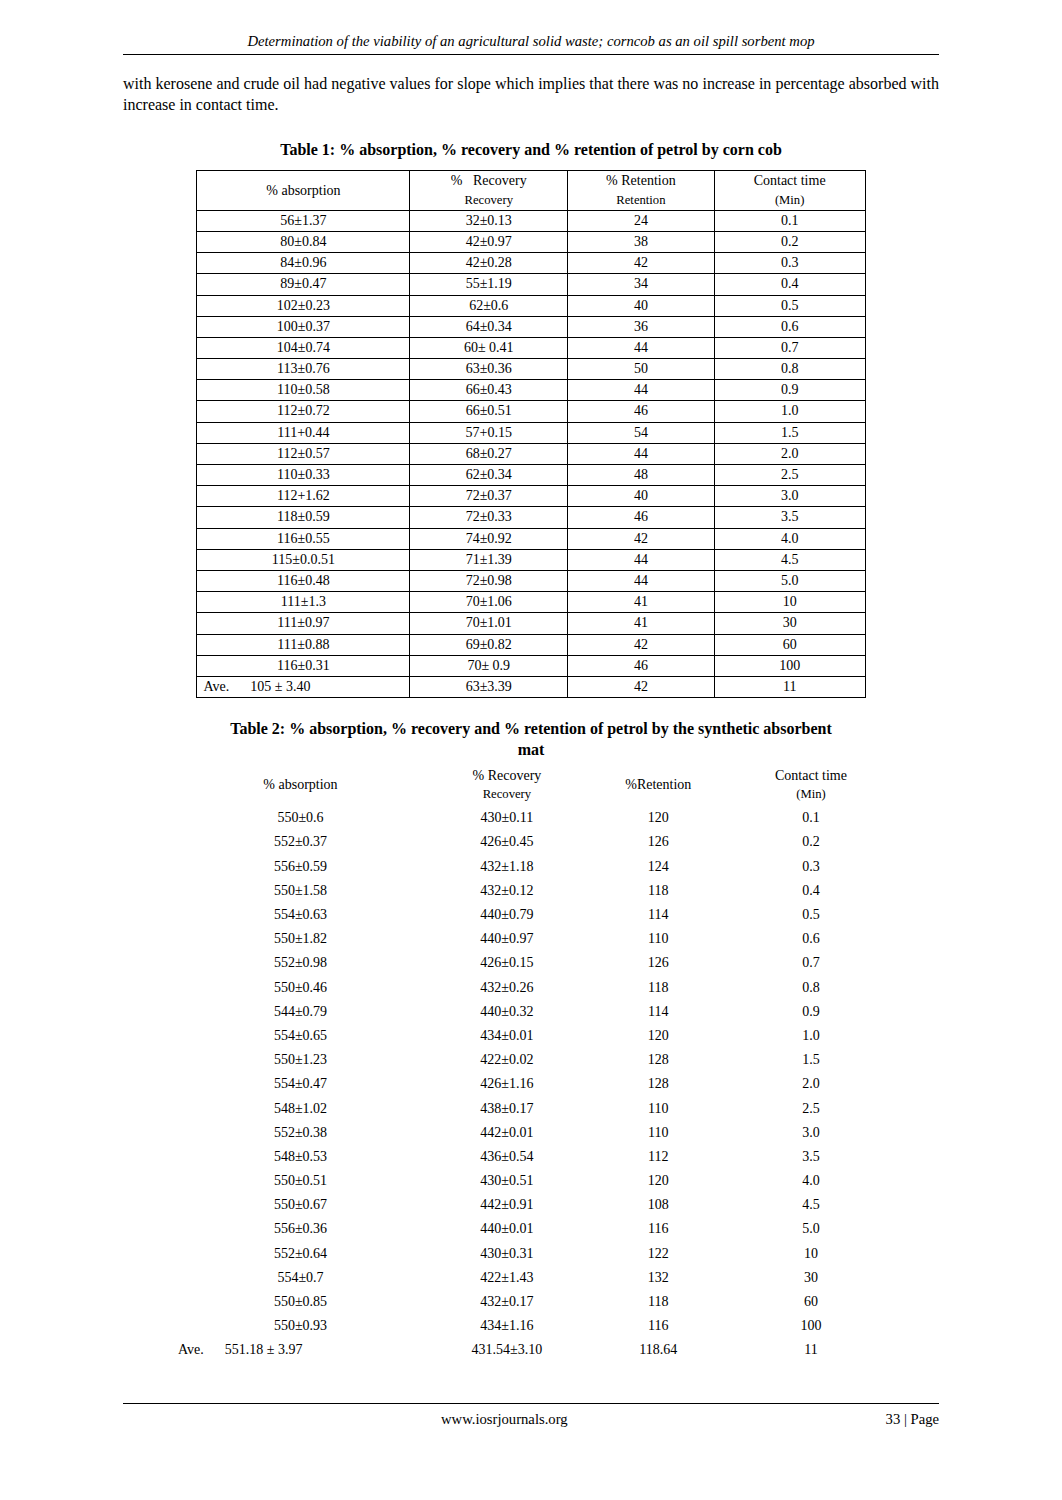Determination of the viability of an agricultural solid waste; corncob as an oil spill sorbent mop
with kerosene and crude oil had negative values for slope which implies that there was no increase in percentage absorbed with increase in contact time.
Table 1: % absorption, % recovery and % retention of petrol by corn cob
| % absorption | % Recovery Recovery | % Retention Retention | Contact time (Min) |
| --- | --- | --- | --- |
| 56±1.37 | 32±0.13 | 24 | 0.1 |
| 80±0.84 | 42±0.97 | 38 | 0.2 |
| 84±0.96 | 42±0.28 | 42 | 0.3 |
| 89±0.47 | 55±1.19 | 34 | 0.4 |
| 102±0.23 | 62±0.6 | 40 | 0.5 |
| 100±0.37 | 64±0.34 | 36 | 0.6 |
| 104±0.74 | 60± 0.41 | 44 | 0.7 |
| 113±0.76 | 63±0.36 | 50 | 0.8 |
| 110±0.58 | 66±0.43 | 44 | 0.9 |
| 112±0.72 | 66±0.51 | 46 | 1.0 |
| 111+0.44 | 57+0.15 | 54 | 1.5 |
| 112±0.57 | 68±0.27 | 44 | 2.0 |
| 110±0.33 | 62±0.34 | 48 | 2.5 |
| 112+1.62 | 72±0.37 | 40 | 3.0 |
| 118±0.59 | 72±0.33 | 46 | 3.5 |
| 116±0.55 | 74±0.92 | 42 | 4.0 |
| 115±0.0.51 | 71±1.39 | 44 | 4.5 |
| 116±0.48 | 72±0.98 | 44 | 5.0 |
| 111±1.3 | 70±1.06 | 41 | 10 |
| 111±0.97 | 70±1.01 | 41 | 30 |
| 111±0.88 | 69±0.82 | 42 | 60 |
| 116±0.31 | 70± 0.9 | 46 | 100 |
| Ave. 105 ± 3.40 | 63±3.39 | 42 | 11 |
Table 2: % absorption, % recovery and % retention of petrol by the synthetic absorbent mat
| % absorption | % Recovery Recovery | %Retention | Contact time (Min) |
| --- | --- | --- | --- |
| 550±0.6 | 430±0.11 | 120 | 0.1 |
| 552±0.37 | 426±0.45 | 126 | 0.2 |
| 556±0.59 | 432±1.18 | 124 | 0.3 |
| 550±1.58 | 432±0.12 | 118 | 0.4 |
| 554±0.63 | 440±0.79 | 114 | 0.5 |
| 550±1.82 | 440±0.97 | 110 | 0.6 |
| 552±0.98 | 426±0.15 | 126 | 0.7 |
| 550±0.46 | 432±0.26 | 118 | 0.8 |
| 544±0.79 | 440±0.32 | 114 | 0.9 |
| 554±0.65 | 434±0.01 | 120 | 1.0 |
| 550±1.23 | 422±0.02 | 128 | 1.5 |
| 554±0.47 | 426±1.16 | 128 | 2.0 |
| 548±1.02 | 438±0.17 | 110 | 2.5 |
| 552±0.38 | 442±0.01 | 110 | 3.0 |
| 548±0.53 | 436±0.54 | 112 | 3.5 |
| 550±0.51 | 430±0.51 | 120 | 4.0 |
| 550±0.67 | 442±0.91 | 108 | 4.5 |
| 556±0.36 | 440±0.01 | 116 | 5.0 |
| 552±0.64 | 430±0.31 | 122 | 10 |
| 554±0.7 | 422±1.43 | 132 | 30 |
| 550±0.85 | 432±0.17 | 118 | 60 |
| 550±0.93 | 434±1.16 | 116 | 100 |
| Ave. 551.18 ± 3.97 | 431.54±3.10 | 118.64 | 11 |
www.iosrjournals.org
33 | Page